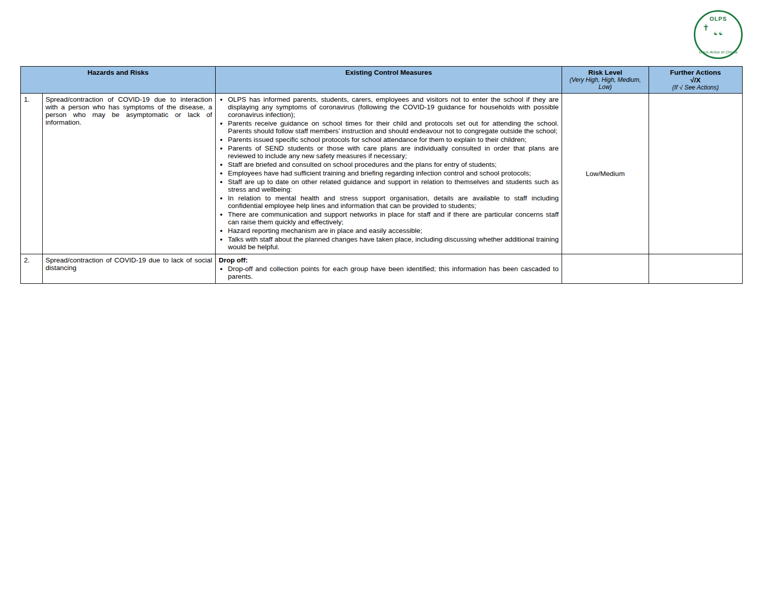OLPS
✝
☯ ☯
Deus Actus et Omnia
| Hazards and Risks | Existing Control Measures | Risk Level (Very High, High, Medium, Low) | Further Actions √/X (If √ See Actions) |
| --- | --- | --- | --- |
| 1. | Spread/contraction of COVID-19 due to interaction with a person who has symptoms of the disease, a person who may be asymptomatic or lack of information. | OLPS has informed parents, students, carers, employees and visitors not to enter the school if they are displaying any symptoms of coronavirus (following the COVID-19 guidance for households with possible coronavirus infection); Parents receive guidance on school times for their child and protocols set out for attending the school. Parents should follow staff members’ instruction and should endeavour not to congregate outside the school; Parents issued specific school protocols for school attendance for them to explain to their children; Parents of SEND students or those with care plans are individually consulted in order that plans are reviewed to include any new safety measures if necessary; Staff are briefed and consulted on school procedures and the plans for entry of students; Employees have had sufficient training and briefing regarding infection control and school protocols; Staff are up to date on other related guidance and support in relation to themselves and students such as stress and wellbeing: In relation to mental health and stress support organisation, details are available to staff including confidential employee help lines and information that can be provided to students; There are communication and support networks in place for staff and if there are particular concerns staff can raise them quickly and effectively; Hazard reporting mechanism are in place and easily accessible; Talks with staff about the planned changes have taken place, including discussing whether additional training would be helpful. | Low/Medium | |
| 2. | Spread/contraction of COVID-19 due to lack of social distancing | Drop off: Drop-off and collection points for each group have been identified; this information has been cascaded to parents. | | |